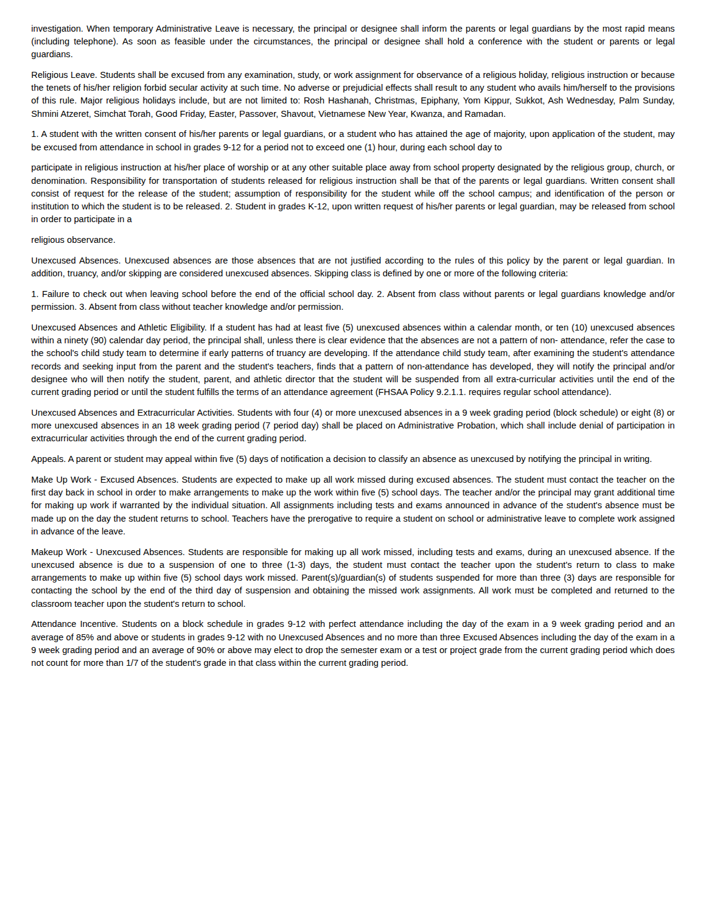investigation. When temporary Administrative Leave is necessary, the principal or designee shall inform the parents or legal guardians by the most rapid means (including telephone). As soon as feasible under the circumstances, the principal or designee shall hold a conference with the student or parents or legal guardians.
Religious Leave. Students shall be excused from any examination, study, or work assignment for observance of a religious holiday, religious instruction or because the tenets of his/her religion forbid secular activity at such time. No adverse or prejudicial effects shall result to any student who avails him/herself to the provisions of this rule. Major religious holidays include, but are not limited to: Rosh Hashanah, Christmas, Epiphany, Yom Kippur, Sukkot, Ash Wednesday, Palm Sunday, Shmini Atzeret, Simchat Torah, Good Friday, Easter, Passover, Shavout, Vietnamese New Year, Kwanza, and Ramadan.
1. A student with the written consent of his/her parents or legal guardians, or a student who has attained the age of majority, upon application of the student, may be excused from attendance in school in grades 9-12 for a period not to exceed one (1) hour, during each school day to
participate in religious instruction at his/her place of worship or at any other suitable place away from school property designated by the religious group, church, or denomination. Responsibility for transportation of students released for religious instruction shall be that of the parents or legal guardians. Written consent shall consist of request for the release of the student; assumption of responsibility for the student while off the school campus; and identification of the person or institution to which the student is to be released. 2. Student in grades K-12, upon written request of his/her parents or legal guardian, may be released from school in order to participate in a
religious observance.
Unexcused Absences. Unexcused absences are those absences that are not justified according to the rules of this policy by the parent or legal guardian. In addition, truancy, and/or skipping are considered unexcused absences. Skipping class is defined by one or more of the following criteria:
1. Failure to check out when leaving school before the end of the official school day. 2. Absent from class without parents or legal guardians knowledge and/or permission. 3. Absent from class without teacher knowledge and/or permission.
Unexcused Absences and Athletic Eligibility. If a student has had at least five (5) unexcused absences within a calendar month, or ten (10) unexcused absences within a ninety (90) calendar day period, the principal shall, unless there is clear evidence that the absences are not a pattern of non- attendance, refer the case to the school's child study team to determine if early patterns of truancy are developing. If the attendance child study team, after examining the student's attendance records and seeking input from the parent and the student's teachers, finds that a pattern of non-attendance has developed, they will notify the principal and/or designee who will then notify the student, parent, and athletic director that the student will be suspended from all extra-curricular activities until the end of the current grading period or until the student fulfills the terms of an attendance agreement (FHSAA Policy 9.2.1.1. requires regular school attendance).
Unexcused Absences and Extracurricular Activities. Students with four (4) or more unexcused absences in a 9 week grading period (block schedule) or eight (8) or more unexcused absences in an 18 week grading period (7 period day) shall be placed on Administrative Probation, which shall include denial of participation in extracurricular activities through the end of the current grading period.
Appeals. A parent or student may appeal within five (5) days of notification a decision to classify an absence as unexcused by notifying the principal in writing.
Make Up Work - Excused Absences. Students are expected to make up all work missed during excused absences. The student must contact the teacher on the first day back in school in order to make arrangements to make up the work within five (5) school days. The teacher and/or the principal may grant additional time for making up work if warranted by the individual situation. All assignments including tests and exams announced in advance of the student's absence must be made up on the day the student returns to school. Teachers have the prerogative to require a student on school or administrative leave to complete work assigned in advance of the leave.
Makeup Work - Unexcused Absences. Students are responsible for making up all work missed, including tests and exams, during an unexcused absence. If the unexcused absence is due to a suspension of one to three (1-3) days, the student must contact the teacher upon the student's return to class to make arrangements to make up within five (5) school days work missed. Parent(s)/guardian(s) of students suspended for more than three (3) days are responsible for contacting the school by the end of the third day of suspension and obtaining the missed work assignments. All work must be completed and returned to the classroom teacher upon the student's return to school.
Attendance Incentive. Students on a block schedule in grades 9-12 with perfect attendance including the day of the exam in a 9 week grading period and an average of 85% and above or students in grades 9-12 with no Unexcused Absences and no more than three Excused Absences including the day of the exam in a 9 week grading period and an average of 90% or above may elect to drop the semester exam or a test or project grade from the current grading period which does not count for more than 1/7 of the student's grade in that class within the current grading period.